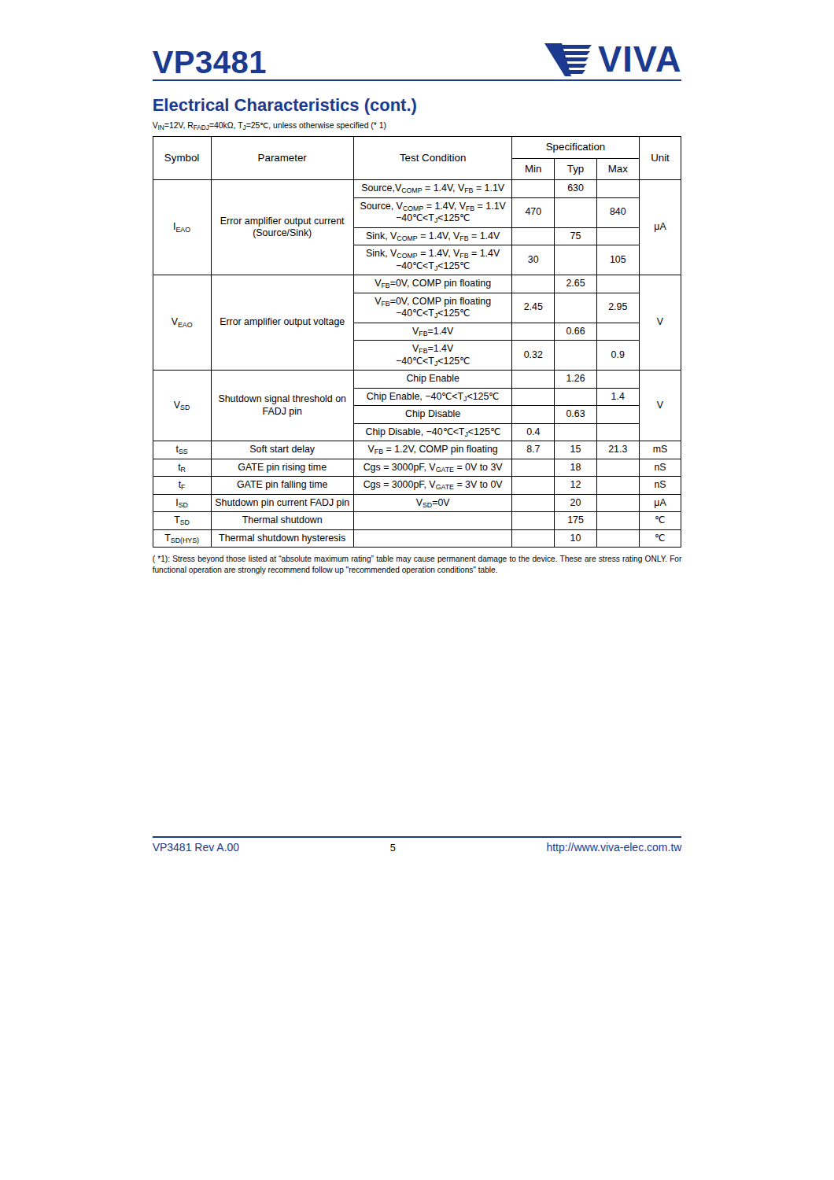VP3481
VIVA
Electrical Characteristics (cont.)
VIN=12V, RFADJ=40kΩ, TJ=25℃, unless otherwise specified (* 1)
| Symbol | Parameter | Test Condition | Specification | Unit |
| --- | --- | --- | --- | --- |
| Min | Typ | Max |
| I EAO | Error amplifier output current (Source/Sink) | Source,V COMP = 1.4V, V FB = 1.1V | | 630 | | μA |
| Source, V COMP = 1.4V, V FB = 1.1V −40℃<T J <125℃ | 470 | | 840 |
| Sink, V COMP = 1.4V, V FB = 1.4V | | 75 | |
| Sink, V COMP = 1.4V, V FB = 1.4V −40℃<T J <125℃ | 30 | | 105 |
| V EAO | Error amplifier output voltage | V FB =0V, COMP pin floating | | 2.65 | | V |
| V FB =0V, COMP pin floating −40℃<T J <125℃ | 2.45 | | 2.95 |
| V FB =1.4V | | 0.66 | |
| V FB =1.4V −40℃<T J <125℃ | 0.32 | | 0.9 |
| V SD | Shutdown signal threshold on FADJ pin | Chip Enable | | 1.26 | | V |
| Chip Enable, −40℃<T J <125℃ | | | 1.4 |
| Chip Disable | | 0.63 | |
| Chip Disable, −40℃<T J <125℃ | 0.4 | | |
| t SS | Soft start delay | V FB = 1.2V, COMP pin floating | 8.7 | 15 | 21.3 | mS |
| t R | GATE pin rising time | Cgs = 3000pF, V GATE = 0V to 3V | | 18 | | nS |
| t F | GATE pin falling time | Cgs = 3000pF, V GATE = 3V to 0V | | 12 | | nS |
| I SD | Shutdown pin current FADJ pin | V SD =0V | | 20 | | μA |
| T SD | Thermal shutdown | | | 175 | | ℃ |
| T SD(HYS) | Thermal shutdown hysteresis | | | 10 | | ℃ |
( *1): Stress beyond those listed at “absolute maximum rating” table may cause permanent damage to the device. These are stress rating ONLY. For functional operation are strongly recommend follow up "recommended operation conditions" table.
VP3481 Rev A.00
5
http://www.viva-elec.com.tw